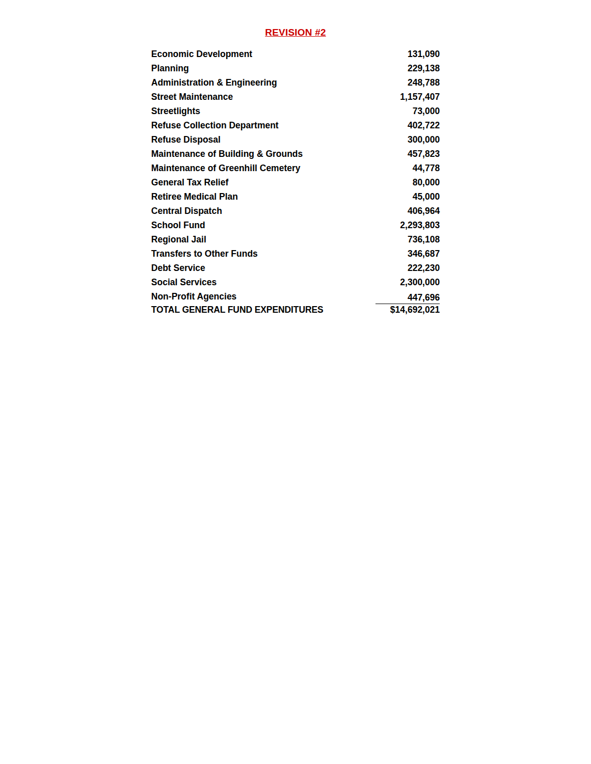REVISION #2
| Economic Development | 131,090 |
| Planning | 229,138 |
| Administration & Engineering | 248,788 |
| Street Maintenance | 1,157,407 |
| Streetlights | 73,000 |
| Refuse Collection Department | 402,722 |
| Refuse Disposal | 300,000 |
| Maintenance of Building & Grounds | 457,823 |
| Maintenance of Greenhill Cemetery | 44,778 |
| General Tax Relief | 80,000 |
| Retiree Medical Plan | 45,000 |
| Central Dispatch | 406,964 |
| School Fund | 2,293,803 |
| Regional Jail | 736,108 |
| Transfers to Other Funds | 346,687 |
| Debt Service | 222,230 |
| Social Services | 2,300,000 |
| Non-Profit Agencies | 447,696 |
| TOTAL GENERAL FUND EXPENDITURES | $14,692,021 |